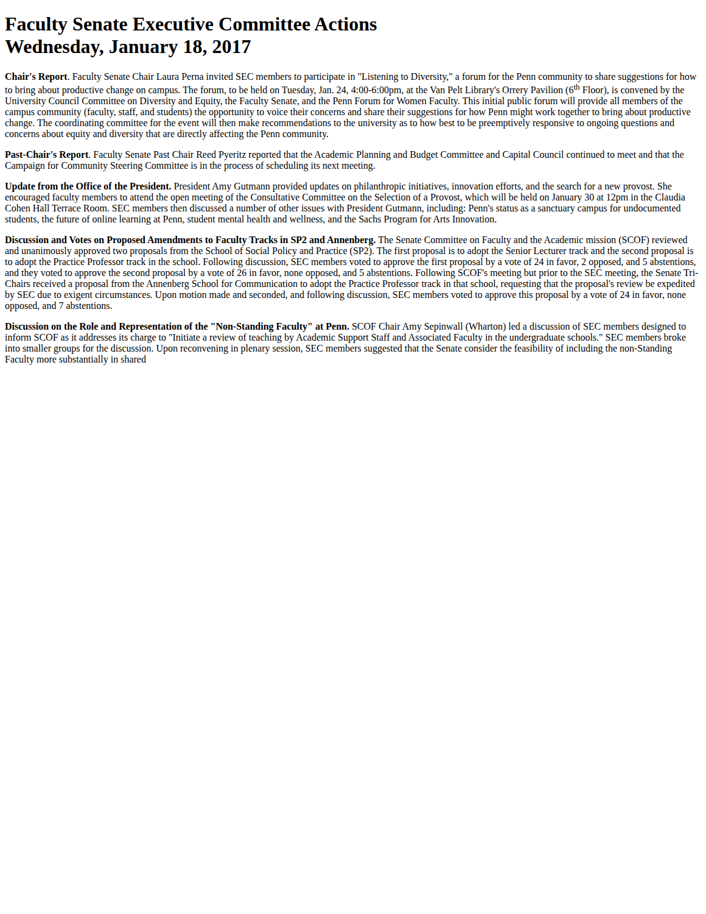Faculty Senate Executive Committee Actions
Wednesday, January 18, 2017
Chair's Report. Faculty Senate Chair Laura Perna invited SEC members to participate in "Listening to Diversity," a forum for the Penn community to share suggestions for how to bring about productive change on campus. The forum, to be held on Tuesday, Jan. 24, 4:00-6:00pm, at the Van Pelt Library's Orrery Pavilion (6th Floor), is convened by the University Council Committee on Diversity and Equity, the Faculty Senate, and the Penn Forum for Women Faculty. This initial public forum will provide all members of the campus community (faculty, staff, and students) the opportunity to voice their concerns and share their suggestions for how Penn might work together to bring about productive change. The coordinating committee for the event will then make recommendations to the university as to how best to be preemptively responsive to ongoing questions and concerns about equity and diversity that are directly affecting the Penn community.
Past-Chair's Report. Faculty Senate Past Chair Reed Pyeritz reported that the Academic Planning and Budget Committee and Capital Council continued to meet and that the Campaign for Community Steering Committee is in the process of scheduling its next meeting.
Update from the Office of the President. President Amy Gutmann provided updates on philanthropic initiatives, innovation efforts, and the search for a new provost. She encouraged faculty members to attend the open meeting of the Consultative Committee on the Selection of a Provost, which will be held on January 30 at 12pm in the Claudia Cohen Hall Terrace Room. SEC members then discussed a number of other issues with President Gutmann, including: Penn's status as a sanctuary campus for undocumented students, the future of online learning at Penn, student mental health and wellness, and the Sachs Program for Arts Innovation.
Discussion and Votes on Proposed Amendments to Faculty Tracks in SP2 and Annenberg. The Senate Committee on Faculty and the Academic mission (SCOF) reviewed and unanimously approved two proposals from the School of Social Policy and Practice (SP2). The first proposal is to adopt the Senior Lecturer track and the second proposal is to adopt the Practice Professor track in the school. Following discussion, SEC members voted to approve the first proposal by a vote of 24 in favor, 2 opposed, and 5 abstentions, and they voted to approve the second proposal by a vote of 26 in favor, none opposed, and 5 abstentions. Following SCOF's meeting but prior to the SEC meeting, the Senate Tri-Chairs received a proposal from the Annenberg School for Communication to adopt the Practice Professor track in that school, requesting that the proposal's review be expedited by SEC due to exigent circumstances. Upon motion made and seconded, and following discussion, SEC members voted to approve this proposal by a vote of 24 in favor, none opposed, and 7 abstentions.
Discussion on the Role and Representation of the "Non-Standing Faculty" at Penn. SCOF Chair Amy Sepinwall (Wharton) led a discussion of SEC members designed to inform SCOF as it addresses its charge to "Initiate a review of teaching by Academic Support Staff and Associated Faculty in the undergraduate schools." SEC members broke into smaller groups for the discussion. Upon reconvening in plenary session, SEC members suggested that the Senate consider the feasibility of including the non-Standing Faculty more substantially in shared